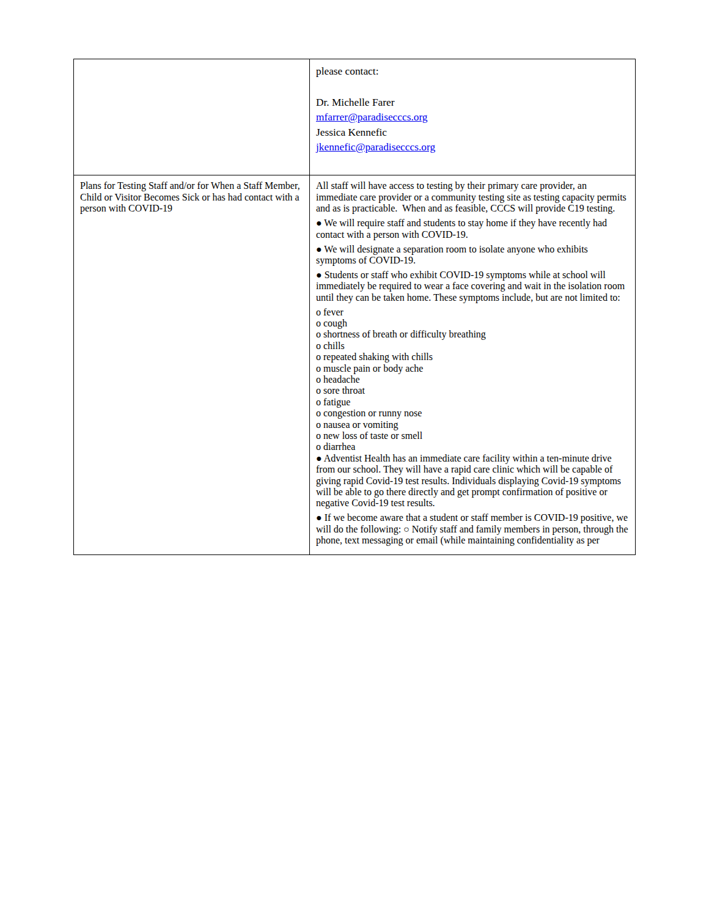| | please contact: Dr. Michelle Farer mfarrer@paradisecccs.org Jessica Kennefic jkennefic@paradisecccs.org |
| Plans for Testing Staff and/or for When a Staff Member, Child or Visitor Becomes Sick or has had contact with a person with COVID-19 | All staff will have access to testing by their primary care provider, an immediate care provider or a community testing site as testing capacity permits and as is practicable. When and as feasible, CCCS will provide C19 testing. ● We will require staff and students to stay home if they have recently had contact with a person with COVID-19. ● We will designate a separation room to isolate anyone who exhibits symptoms of COVID-19. ● Students or staff who exhibit COVID-19 symptoms while at school will immediately be required to wear a face covering and wait in the isolation room until they can be taken home. These symptoms include, but are not limited to: o fever o cough o shortness of breath or difficulty breathing o chills o repeated shaking with chills o muscle pain or body ache o headache o sore throat o fatigue o congestion or runny nose o nausea or vomiting o new loss of taste or smell o diarrhea ● Adventist Health has an immediate care facility within a ten-minute drive from our school. They will have a rapid care clinic which will be capable of giving rapid Covid-19 test results. Individuals displaying Covid-19 symptoms will be able to go there directly and get prompt confirmation of positive or negative Covid-19 test results. ● If we become aware that a student or staff member is COVID-19 positive, we will do the following: ○ Notify staff and family members in person, through the phone, text messaging or email (while maintaining confidentiality as per |